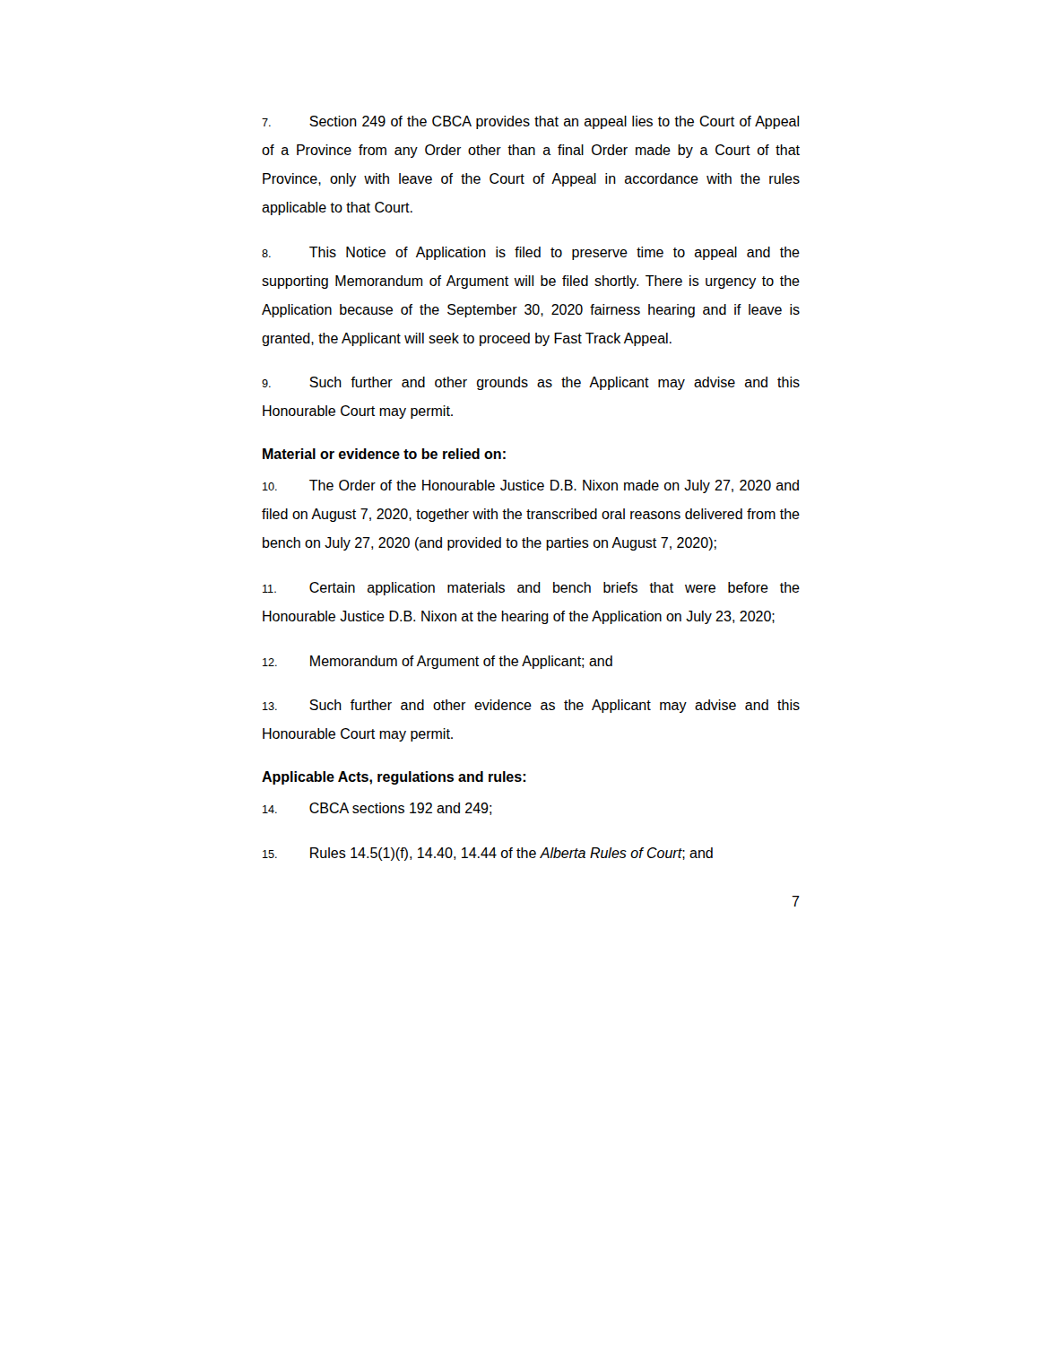7. Section 249 of the CBCA provides that an appeal lies to the Court of Appeal of a Province from any Order other than a final Order made by a Court of that Province, only with leave of the Court of Appeal in accordance with the rules applicable to that Court.
8. This Notice of Application is filed to preserve time to appeal and the supporting Memorandum of Argument will be filed shortly. There is urgency to the Application because of the September 30, 2020 fairness hearing and if leave is granted, the Applicant will seek to proceed by Fast Track Appeal.
9. Such further and other grounds as the Applicant may advise and this Honourable Court may permit.
Material or evidence to be relied on:
10. The Order of the Honourable Justice D.B. Nixon made on July 27, 2020 and filed on August 7, 2020, together with the transcribed oral reasons delivered from the bench on July 27, 2020 (and provided to the parties on August 7, 2020);
11. Certain application materials and bench briefs that were before the Honourable Justice D.B. Nixon at the hearing of the Application on July 23, 2020;
12. Memorandum of Argument of the Applicant; and
13. Such further and other evidence as the Applicant may advise and this Honourable Court may permit.
Applicable Acts, regulations and rules:
14. CBCA sections 192 and 249;
15. Rules 14.5(1)(f), 14.40, 14.44 of the Alberta Rules of Court; and
7